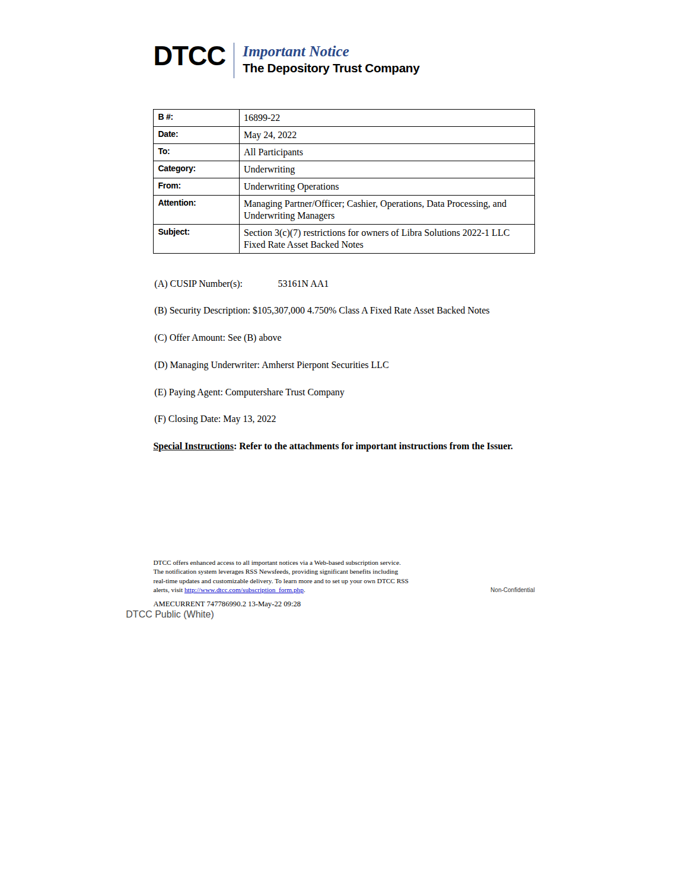DTCC
Important Notice
The Depository Trust Company
| B #: | 16899-22 |
| Date: | May 24, 2022 |
| To: | All Participants |
| Category: | Underwriting |
| From: | Underwriting Operations |
| Attention: | Managing Partner/Officer; Cashier, Operations, Data Processing, and Underwriting Managers |
| Subject: | Section 3(c)(7) restrictions for owners of Libra Solutions 2022-1 LLC Fixed Rate Asset Backed Notes |
(A) CUSIP Number(s): 53161N AA1
(B) Security Description: $105,307,000 4.750% Class A Fixed Rate Asset Backed Notes
(C) Offer Amount: See (B) above
(D) Managing Underwriter: Amherst Pierpont Securities LLC
(E) Paying Agent: Computershare Trust Company
(F) Closing Date: May 13, 2022
Special Instructions: Refer to the attachments for important instructions from the Issuer.
DTCC offers enhanced access to all important notices via a Web-based subscription service.
The notification system leverages RSS Newsfeeds, providing significant benefits including
real-time updates and customizable delivery. To learn more and to set up your own DTCC RSS
alerts, visit http://www.dtcc.com/subscription_form.php.
Non-Confidential
AMECURRENT 747786990.2 13-May-22 09:28
DTCC Public (White)